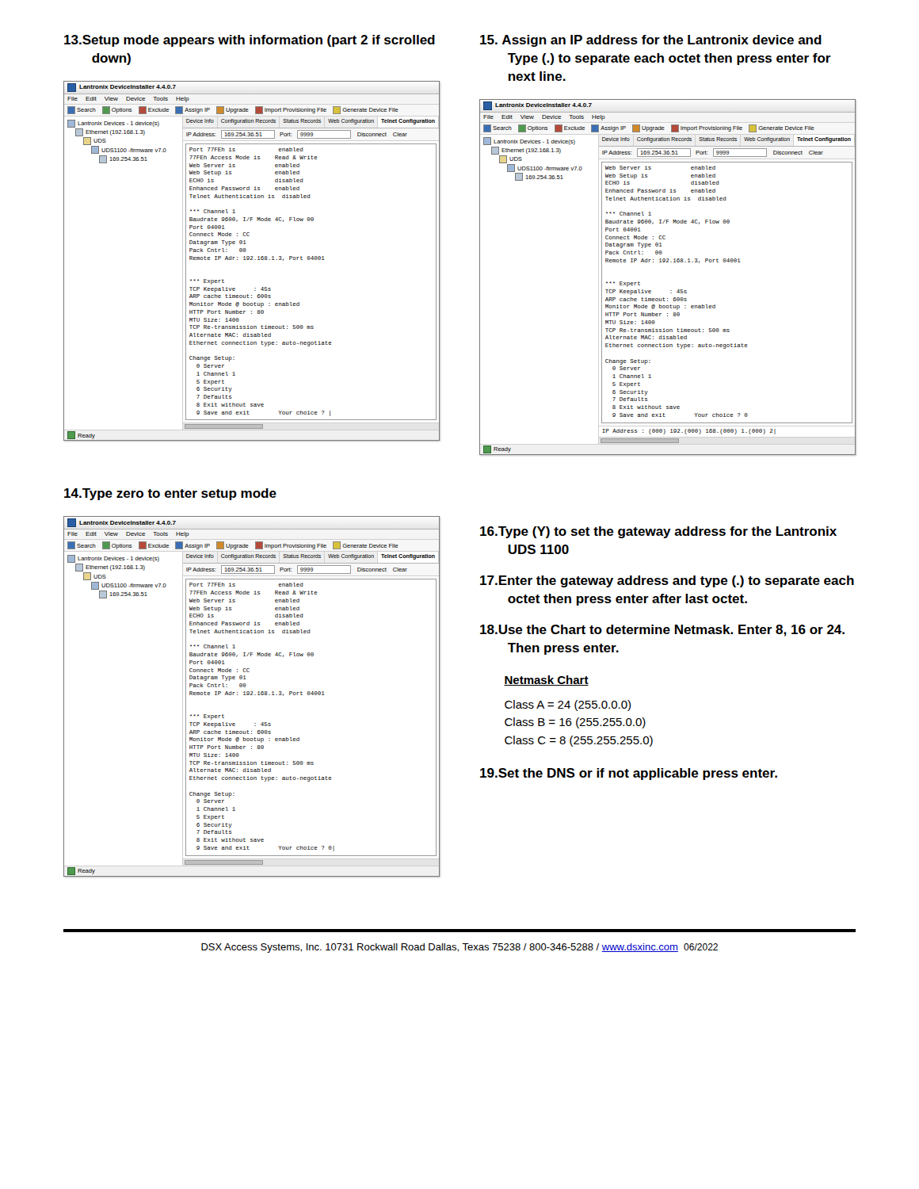13. Setup mode appears with information (part 2 if scrolled down)
Lantronix DeviceInstaller 4.4.0.7
File Edit View Device Tools Help
Search Options Exclude Assign IP Upgrade Import Provisioning File Generate Device File
Lantronix Devices - 1 device(s)
Ethernet (192.168.1.3)
UDS
UDS1100 -firmware v7.0
169.254.36.51
Device Info Configuration Records Status Records Web Configuration Telnet Configuration
IP Address: 169.254.36.51 Port: 9999 Disconnect Clear
Port 77FEh is enabled 77FEh Access Mode is Read & Write Web Server is enabled Web Setup is enabled ECHO is disabled Enhanced Password is enabled Telnet Authentication is disabled *** Channel 1 Baudrate 9600, I/F Mode 4C, Flow 00 Port 04001 Connect Mode : CC Datagram Type 01 Pack Cntrl: 00 Remote IP Adr: 192.168.1.3, Port 04001 *** Expert TCP Keepalive : 45s ARP cache timeout: 600s Monitor Mode @ bootup : enabled HTTP Port Number : 80 MTU Size: 1400 TCP Re-transmission timeout: 500 ms Alternate MAC: disabled Ethernet connection type: auto-negotiate Change Setup: 0 Server 1 Channel 1 5 Expert 6 Security 7 Defaults 8 Exit without save 9 Save and exit Your choice ? |
Ready
14. Type zero to enter setup mode
Lantronix DeviceInstaller 4.4.0.7
File Edit View Device Tools Help
Search Options Exclude Assign IP Upgrade Import Provisioning File Generate Device File
Lantronix Devices - 1 device(s)
Ethernet (192.168.1.3)
UDS
UDS1100 -firmware v7.0
169.254.36.51
Device Info Configuration Records Status Records Web Configuration Telnet Configuration
IP Address: 169.254.36.51 Port: 9999 Disconnect Clear
Port 77FEh is enabled 77FEh Access Mode is Read & Write Web Server is enabled Web Setup is enabled ECHO is disabled Enhanced Password is enabled Telnet Authentication is disabled *** Channel 1 Baudrate 9600, I/F Mode 4C, Flow 00 Port 04001 Connect Mode : CC Datagram Type 01 Pack Cntrl: 00 Remote IP Adr: 192.168.1.3, Port 04001 *** Expert TCP Keepalive : 45s ARP cache timeout: 600s Monitor Mode @ bootup : enabled HTTP Port Number : 80 MTU Size: 1400 TCP Re-transmission timeout: 500 ms Alternate MAC: disabled Ethernet connection type: auto-negotiate Change Setup: 0 Server 1 Channel 1 5 Expert 6 Security 7 Defaults 8 Exit without save 9 Save and exit Your choice ? 0|
Ready
15. Assign an IP address for the Lantronix device and Type (.) to separate each octet then press enter for next line.
Lantronix DeviceInstaller 4.4.0.7
File Edit View Device Tools Help
Search Options Exclude Assign IP Upgrade Import Provisioning File Generate Device File
Lantronix Devices - 1 device(s)
Ethernet (192.168.1.3)
UDS
UDS1100 -firmware v7.0
169.254.36.51
Device Info Configuration Records Status Records Web Configuration Telnet Configuration
IP Address: 169.254.36.51 Port: 9999 Disconnect Clear
Web Server is enabled Web Setup is enabled ECHO is disabled Enhanced Password is enabled Telnet Authentication is disabled *** Channel 1 Baudrate 9600, I/F Mode 4C, Flow 00 Port 04001 Connect Mode : CC Datagram Type 01 Pack Cntrl: 00 Remote IP Adr: 192.168.1.3, Port 04001 *** Expert TCP Keepalive : 45s ARP cache timeout: 600s Monitor Mode @ bootup : enabled HTTP Port Number : 80 MTU Size: 1400 TCP Re-transmission timeout: 500 ms Alternate MAC: disabled Ethernet connection type: auto-negotiate Change Setup: 0 Server 1 Channel 1 5 Expert 6 Security 7 Defaults 8 Exit without save 9 Save and exit Your choice ? 0
IP Address : (000) 192.(000) 168.(000) 1.(000) 2|
Ready
16. Type (Y) to set the gateway address for the Lantronix UDS 1100
17. Enter the gateway address and type (.) to separate each octet then press enter after last octet.
18. Use the Chart to determine Netmask. Enter 8, 16 or 24. Then press enter.
Netmask Chart
Class A = 24 (255.0.0.0)
Class B = 16 (255.255.0.0)
Class C = 8 (255.255.255.0)
19. Set the DNS or if not applicable press enter.
DSX Access Systems, Inc. 10731 Rockwall Road Dallas, Texas 75238 / 800-346-5288 / www.dsxinc.com 06/2022